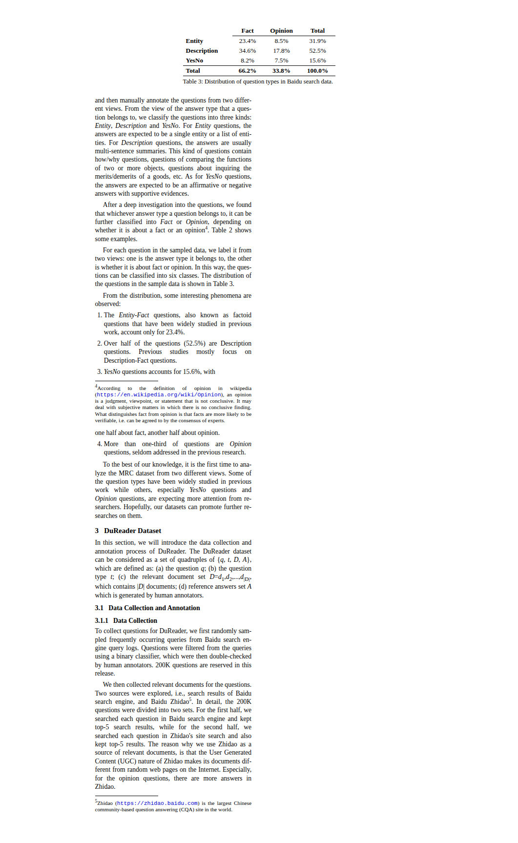| | Fact | Opinion | Total |
| --- | --- | --- | --- |
| Entity | 23.4% | 8.5% | 31.9% |
| Description | 34.6% | 17.8% | 52.5% |
| YesNo | 8.2% | 7.5% | 15.6% |
| Total | 66.2% | 33.8% | 100.0% |
Table 3: Distribution of question types in Baidu search data.
and then manually annotate the questions from two different views. From the view of the answer type that a question belongs to, we classify the questions into three kinds: Entity, Description and YesNo. For Entity questions, the answers are expected to be a single entity or a list of entities. For Description questions, the answers are usually multi-sentence summaries. This kind of questions contain how/why questions, questions of comparing the functions of two or more objects, questions about inquiring the merits/demerits of a goods, etc. As for YesNo questions, the answers are expected to be an affirmative or negative answers with supportive evidences.
After a deep investigation into the questions, we found that whichever answer type a question belongs to, it can be further classified into Fact or Opinion, depending on whether it is about a fact or an opinion4. Table 2 shows some examples.
For each question in the sampled data, we label it from two views: one is the answer type it belongs to, the other is whether it is about fact or opinion. In this way, the questions can be classified into six classes. The distribution of the questions in the sample data is shown in Table 3.
From the distribution, some interesting phenomena are observed:
The Entity-Fact questions, also known as factoid questions that have been widely studied in previous work, account only for 23.4%.
Over half of the questions (52.5%) are Description questions. Previous studies mostly focus on Description-Fact questions.
YesNo questions accounts for 15.6%, with
4 According to the definition of opinion in wikipedia (https://en.wikipedia.org/wiki/Opinion), an opinion is a judgment, viewpoint, or statement that is not conclusive. It may deal with subjective matters in which there is no conclusive finding. What distinguishes fact from opinion is that facts are more likely to be verifiable, i.e. can be agreed to by the consensus of experts.
one half about fact, another half about opinion.
More than one-third of questions are Opinion questions, seldom addressed in the previous research.
To the best of our knowledge, it is the first time to analyze the MRC dataset from two different views. Some of the question types have been widely studied in previous work while others, especially YesNo questions and Opinion questions, are expecting more attention from researchers. Hopefully, our datasets can promote further researches on them.
3 DuReader Dataset
In this section, we will introduce the data collection and annotation process of DuReader. The DuReader dataset can be considered as a set of quadruples of {q, t, D, A}, which are defined as: (a) the question q; (b) the question type t; (c) the relevant document set D=d1,d2,...,d|D|, which contains |D| documents; (d) reference answers set A which is generated by human annotators.
3.1 Data Collection and Annotation
3.1.1 Data Collection
To collect questions for DuReader, we first randomly sampled frequently occurring queries from Baidu search engine query logs. Questions were filtered from the queries using a binary classifier, which were then double-checked by human annotators. 200K questions are reserved in this release.
We then collected relevant documents for the questions. Two sources were explored, i.e., search results of Baidu search engine, and Baidu Zhidao5. In detail, the 200K questions were divided into two sets. For the first half, we searched each question in Baidu search engine and kept top-5 search results, while for the second half, we searched each question in Zhidao's site search and also kept top-5 results. The reason why we use Zhidao as a source of relevant documents, is that the User Generated Content (UGC) nature of Zhidao makes its documents different from random web pages on the Internet. Especially, for the opinion questions, there are more answers in Zhidao.
5 Zhidao (https://zhidao.baidu.com) is the largest Chinese community-based question answering (CQA) site in the world.